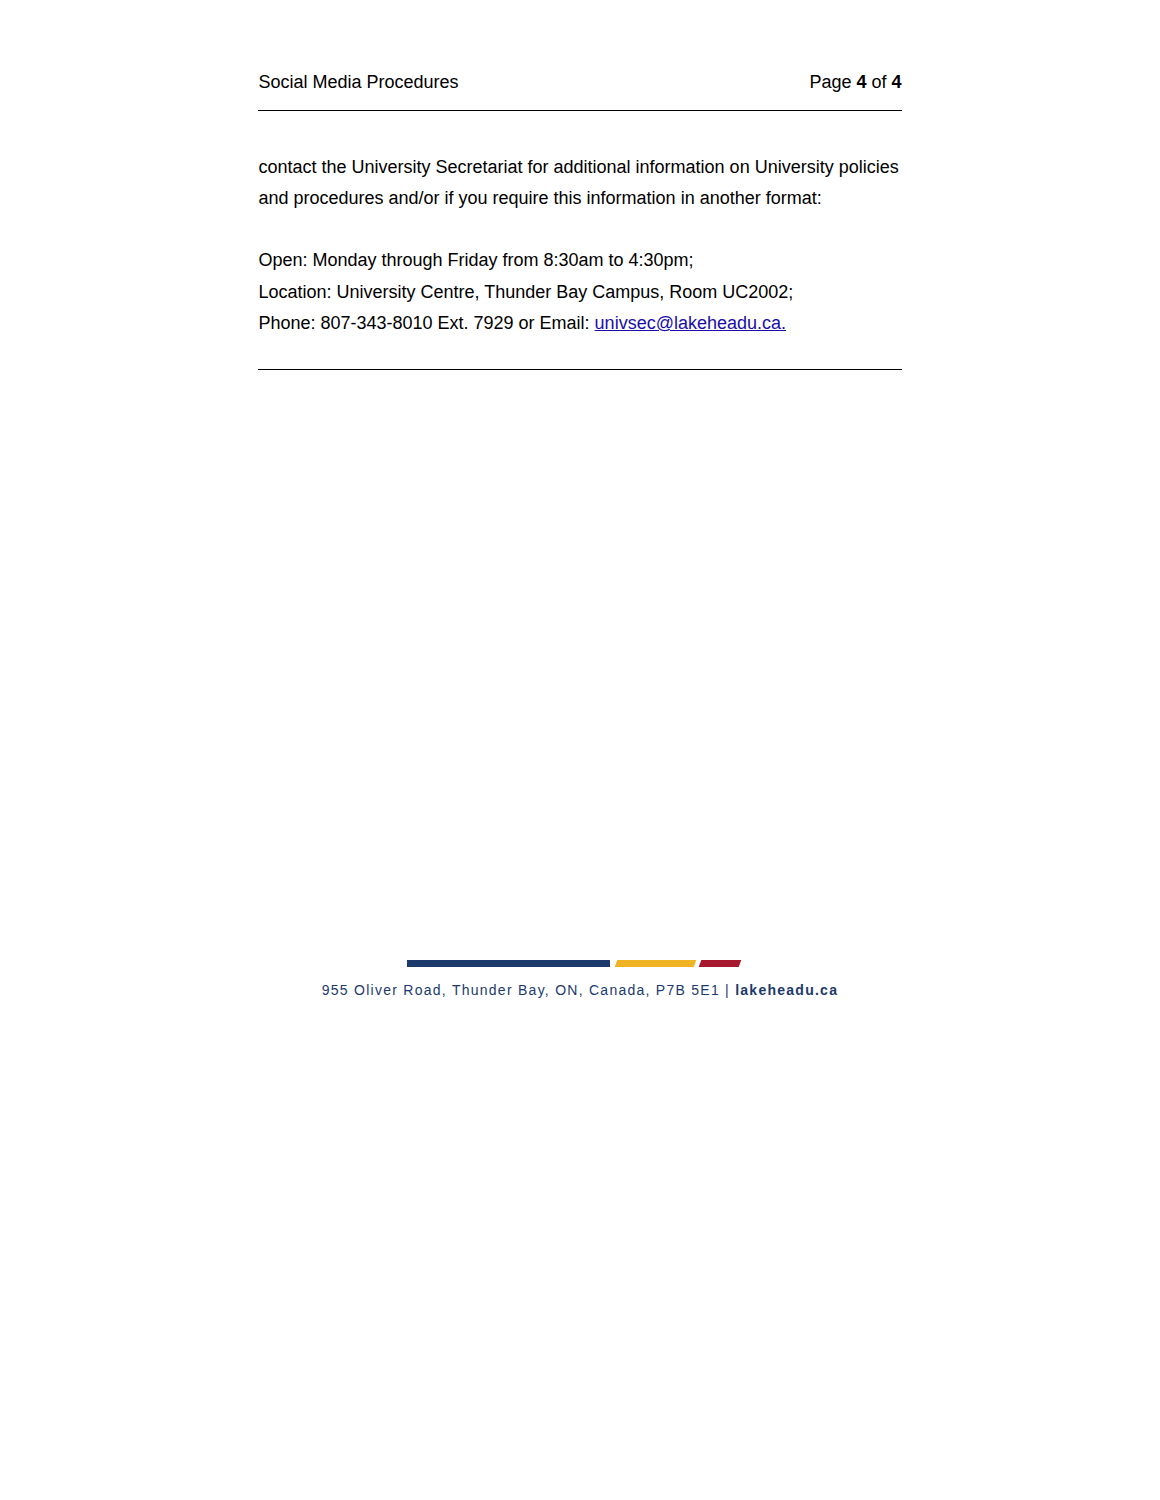Social Media Procedures Page 4 of 4
contact the University Secretariat for additional information on University policies and procedures and/or if you require this information in another format:
Open: Monday through Friday from 8:30am to 4:30pm;
Location: University Centre, Thunder Bay Campus, Room UC2002;
Phone: 807-343-8010 Ext. 7929 or Email: univsec@lakeheadu.ca.
955 Oliver Road, Thunder Bay, ON, Canada, P7B 5E1 | lakeheadu.ca